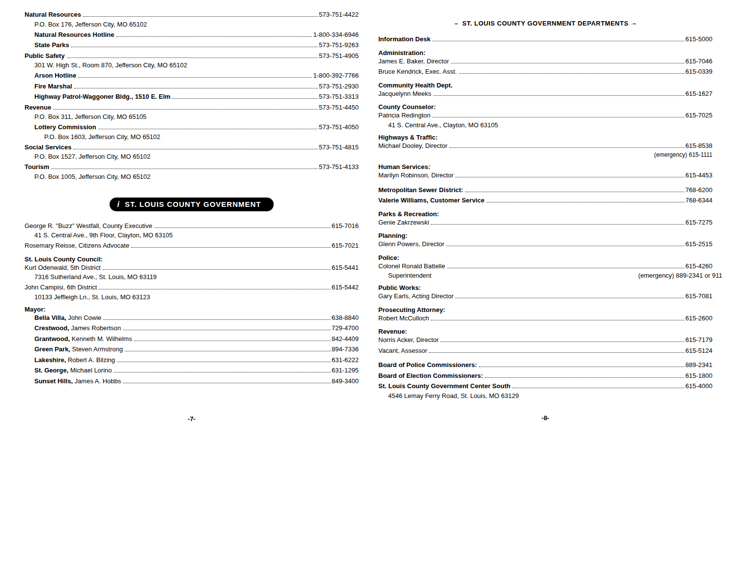Natural Resources 573-751-4422
P.O. Box 176, Jefferson City, MO 65102
Natural Resources Hotline 1-800-334-6946
State Parks 573-751-9263
Public Safety 573-751-4905
301 W. High St., Room 870, Jefferson City, MO 65102
Arson Hotline 1-800-392-7766
Fire Marshal 573-751-2930
Highway Patrol-Waggoner Bldg., 1510 E. Elm 573-751-3313
Revenue 573-751-4450
P.O. Box 311, Jefferson City, MO 65105
Lottery Commission 573-751-4050
P.O. Box 1603, Jefferson City, MO 65102
Social Services 573-751-4815
P.O. Box 1527, Jefferson City, MO 65102
Tourism 573-751-4133
P.O. Box 1005, Jefferson City, MO 65102
i ST. LOUIS COUNTY GOVERNMENT
George R. "Buzz" Westfall, County Executive 615-7016
41 S. Central Ave., 9th Floor, Clayton, MO 63105
Rosemary Reisse, Citizens Advocate 615-7021
St. Louis County Council:
Kurt Odenwald, 5th District 615-5441
7316 Sutherland Ave., St. Louis, MO 63119
John Campisi, 6th District 615-5442
10133 Jeffleigh Ln., St. Louis, MO 63123
Mayor:
Bella Villa, John Cowie 638-8840
Crestwood, James Robertson 729-4700
Grantwood, Kenneth M. Wilhelms 842-4409
Green Park, Steven Armstrong 894-7336
Lakeshire, Robert A. Bilzing 631-6222
St. George, Michael Lorino 631-1295
Sunset Hills, James A. Hobbs 849-3400
-7-
– ST. LOUIS COUNTY GOVERNMENT DEPARTMENTS –
Information Desk 615-5000
Administration:
James E. Baker, Director 615-7046
Bruce Kendrick, Exec. Asst. 615-0339
Community Health Dept.
Jacquelynn Meeks 615-1627
County Counselor:
Patricia Redington 615-7025
41 S. Central Ave., Clayton, MO 63105
Highways & Traffic:
Michael Dooley, Director 615-8538
(emergency) 615-1111
Human Services:
Marilyn Robinson, Director 615-4453
Metropolitan Sewer District: 768-6200
Valerie Williams, Customer Service 768-6344
Parks & Recreation:
Genie Zakrzewski 615-7275
Planning:
Glenn Powers, Director 615-2515
Police:
Colonel Ronald Battelle 615-4260
Superintendent (emergency) 889-2341 or 911
Public Works:
Gary Earls, Acting Director 615-7081
Prosecuting Attorney:
Robert McCulloch 615-2600
Revenue:
Norris Acker, Director 615-7179
Vacant, Assessor 615-5124
Board of Police Commissioners: 889-2341
Board of Election Commissioners: 615-1800
St. Louis County Government Center South 615-4000
4546 Lemay Ferry Road, St. Louis, MO 63129
-8-